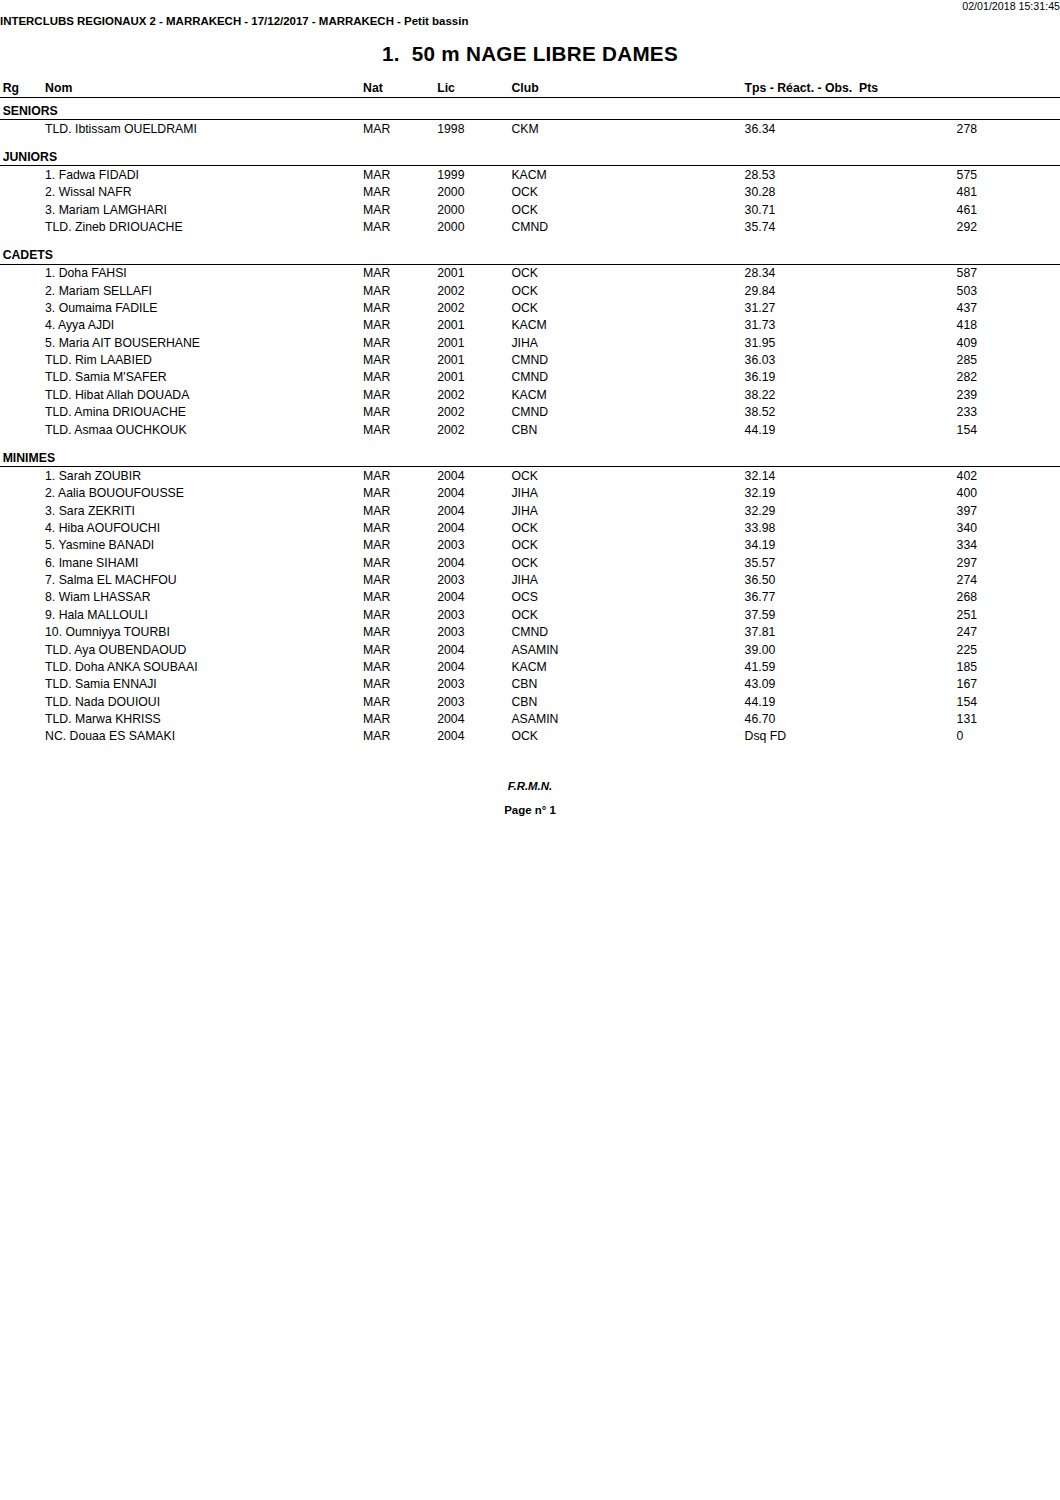02/01/2018 15:31:45
INTERCLUBS REGIONAUX 2 - MARRAKECH - 17/12/2017 - MARRAKECH - Petit bassin
1. 50 m NAGE LIBRE DAMES
| Rg | Nom | Nat | Lic | Club | Tps - Réact. - Obs. Pts | |
| --- | --- | --- | --- | --- | --- | --- |
| SENIORS |
| | TLD. Ibtissam OUELDRAMI | MAR | 1998 | CKM | 36.34 | 278 |
| JUNIORS |
| | 1. Fadwa FIDADI | MAR | 1999 | KACM | 28.53 | 575 |
| | 2. Wissal NAFR | MAR | 2000 | OCK | 30.28 | 481 |
| | 3. Mariam LAMGHARI | MAR | 2000 | OCK | 30.71 | 461 |
| | TLD. Zineb DRIOUACHE | MAR | 2000 | CMND | 35.74 | 292 |
| CADETS |
| | 1. Doha FAHSI | MAR | 2001 | OCK | 28.34 | 587 |
| | 2. Mariam SELLAFI | MAR | 2002 | OCK | 29.84 | 503 |
| | 3. Oumaima FADILE | MAR | 2002 | OCK | 31.27 | 437 |
| | 4. Ayya AJDI | MAR | 2001 | KACM | 31.73 | 418 |
| | 5. Maria AIT BOUSERHANE | MAR | 2001 | JIHA | 31.95 | 409 |
| | TLD. Rim LAABIED | MAR | 2001 | CMND | 36.03 | 285 |
| | TLD. Samia M'SAFER | MAR | 2001 | CMND | 36.19 | 282 |
| | TLD. Hibat Allah DOUADA | MAR | 2002 | KACM | 38.22 | 239 |
| | TLD. Amina DRIOUACHE | MAR | 2002 | CMND | 38.52 | 233 |
| | TLD. Asmaa OUCHKOUK | MAR | 2002 | CBN | 44.19 | 154 |
| MINIMES |
| | 1. Sarah ZOUBIR | MAR | 2004 | OCK | 32.14 | 402 |
| | 2. Aalia BOUOUFOUSSE | MAR | 2004 | JIHA | 32.19 | 400 |
| | 3. Sara ZEKRITI | MAR | 2004 | JIHA | 32.29 | 397 |
| | 4. Hiba AOUFOUCHI | MAR | 2004 | OCK | 33.98 | 340 |
| | 5. Yasmine BANADI | MAR | 2003 | OCK | 34.19 | 334 |
| | 6. Imane SIHAMI | MAR | 2004 | OCK | 35.57 | 297 |
| | 7. Salma EL MACHFOU | MAR | 2003 | JIHA | 36.50 | 274 |
| | 8. Wiam LHASSAR | MAR | 2004 | OCS | 36.77 | 268 |
| | 9. Hala MALLOULI | MAR | 2003 | OCK | 37.59 | 251 |
| | 10. Oumniyya TOURBI | MAR | 2003 | CMND | 37.81 | 247 |
| | TLD. Aya OUBENDAOUD | MAR | 2004 | ASAMIN | 39.00 | 225 |
| | TLD. Doha ANKA SOUBAAI | MAR | 2004 | KACM | 41.59 | 185 |
| | TLD. Samia ENNAJI | MAR | 2003 | CBN | 43.09 | 167 |
| | TLD. Nada DOUIOUI | MAR | 2003 | CBN | 44.19 | 154 |
| | TLD. Marwa KHRISS | MAR | 2004 | ASAMIN | 46.70 | 131 |
| | NC. Douaa ES SAMAKI | MAR | 2004 | OCK | Dsq FD | 0 |
F.R.M.N.
Page n° 1